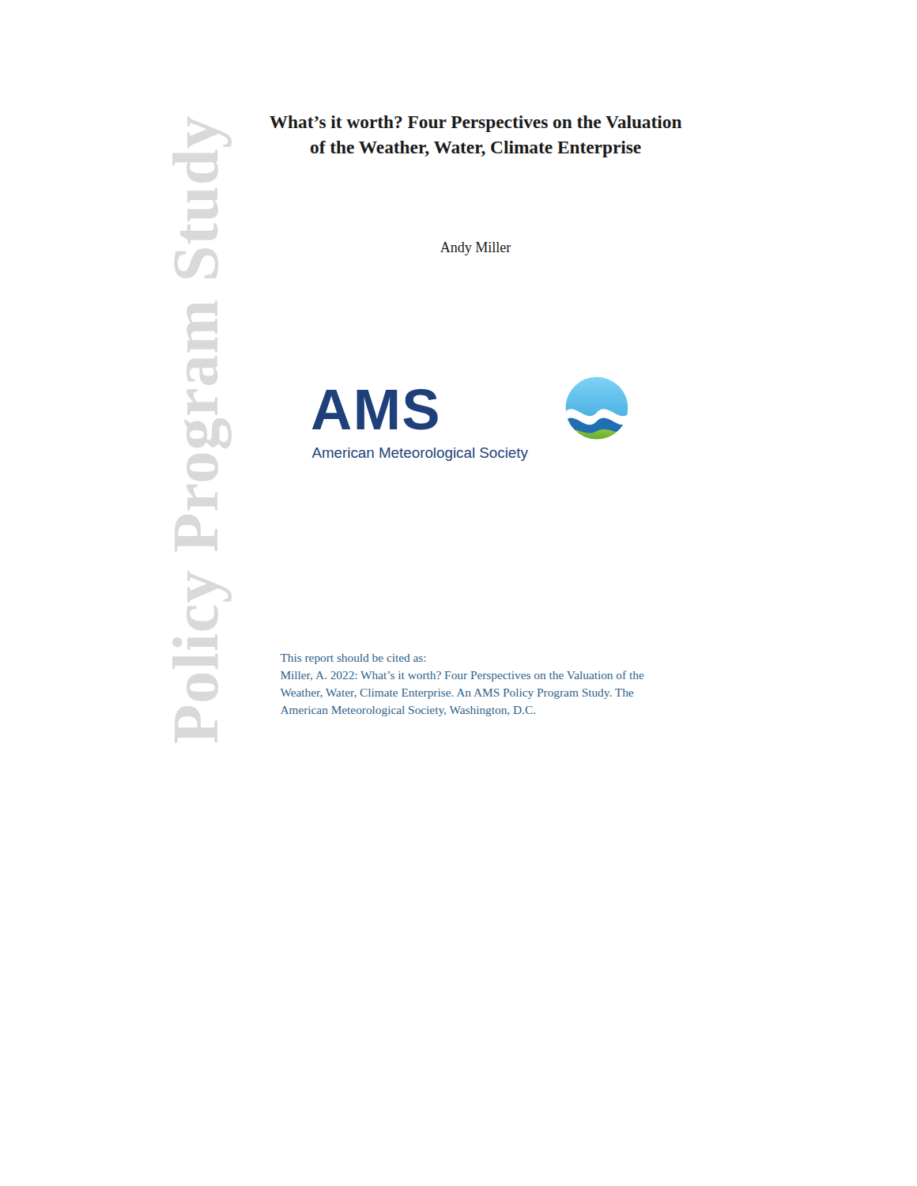Policy Program Study
What’s it worth? Four Perspectives on the Valuation
of the Weather, Water, Climate Enterprise
Andy Miller
AMS American Meteorological Society
This report should be cited as:
Miller, A. 2022: What’s it worth? Four Perspectives on the Valuation of the Weather, Water, Climate Enterprise. An AMS Policy Program Study. The American Meteorological Society, Washington, D.C.